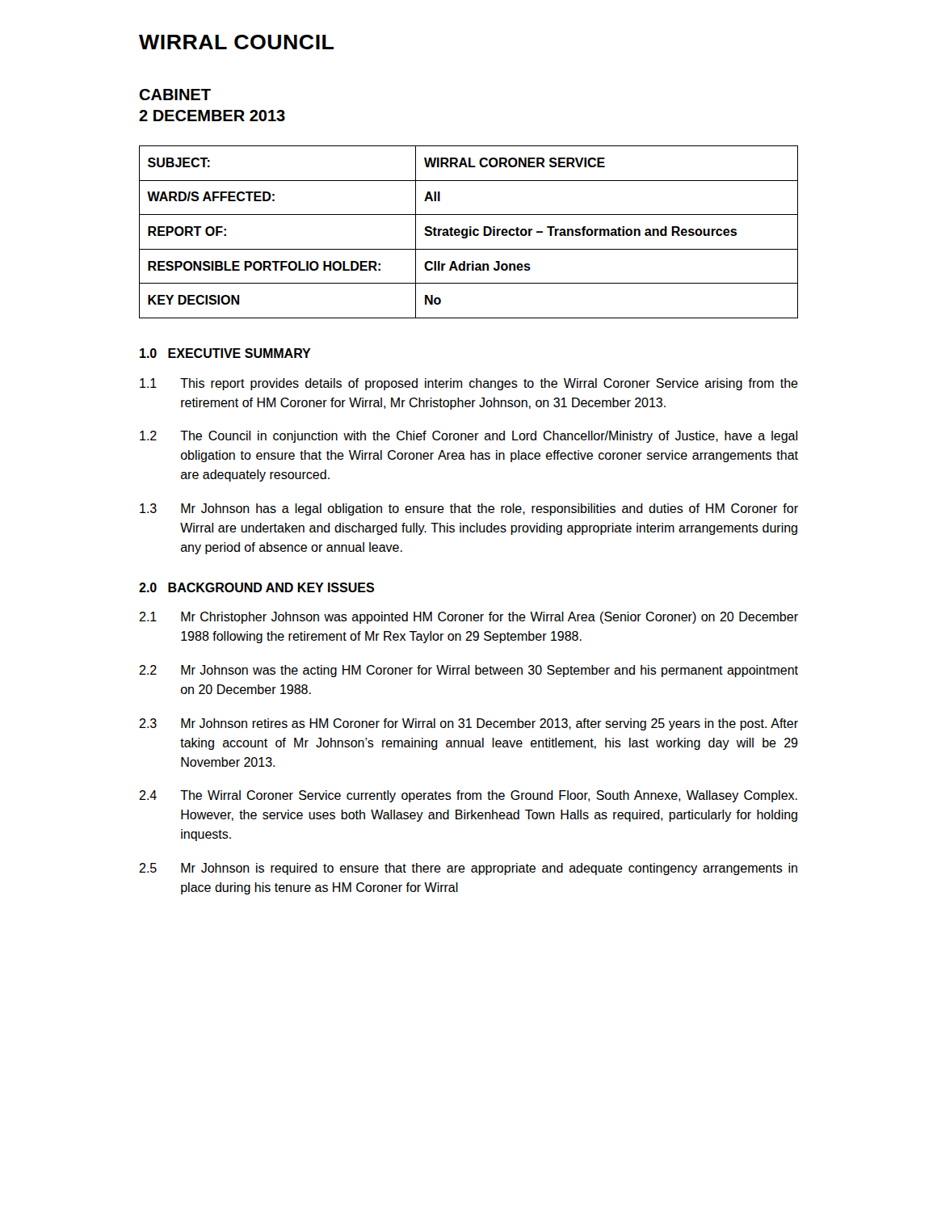WIRRAL COUNCIL
CABINET
2 DECEMBER 2013
| SUBJECT: | WIRRAL CORONER SERVICE |
| WARD/S AFFECTED: | All |
| REPORT OF: | Strategic Director – Transformation and Resources |
| RESPONSIBLE PORTFOLIO HOLDER: | Cllr Adrian Jones |
| KEY DECISION | No |
1.0 Executive Summary
1.1
This report provides details of proposed interim changes to the Wirral Coroner Service arising from the retirement of HM Coroner for Wirral, Mr Christopher Johnson, on 31 December 2013.
1.2
The Council in conjunction with the Chief Coroner and Lord Chancellor/Ministry of Justice, have a legal obligation to ensure that the Wirral Coroner Area has in place effective coroner service arrangements that are adequately resourced.
1.3
Mr Johnson has a legal obligation to ensure that the role, responsibilities and duties of HM Coroner for Wirral are undertaken and discharged fully. This includes providing appropriate interim arrangements during any period of absence or annual leave.
2.0 Background and Key Issues
2.1
Mr Christopher Johnson was appointed HM Coroner for the Wirral Area (Senior Coroner) on 20 December 1988 following the retirement of Mr Rex Taylor on 29 September 1988.
2.2
Mr Johnson was the acting HM Coroner for Wirral between 30 September and his permanent appointment on 20 December 1988.
2.3
Mr Johnson retires as HM Coroner for Wirral on 31 December 2013, after serving 25 years in the post. After taking account of Mr Johnson’s remaining annual leave entitlement, his last working day will be 29 November 2013.
2.4
The Wirral Coroner Service currently operates from the Ground Floor, South Annexe, Wallasey Complex. However, the service uses both Wallasey and Birkenhead Town Halls as required, particularly for holding inquests.
2.5
Mr Johnson is required to ensure that there are appropriate and adequate contingency arrangements in place during his tenure as HM Coroner for Wirral